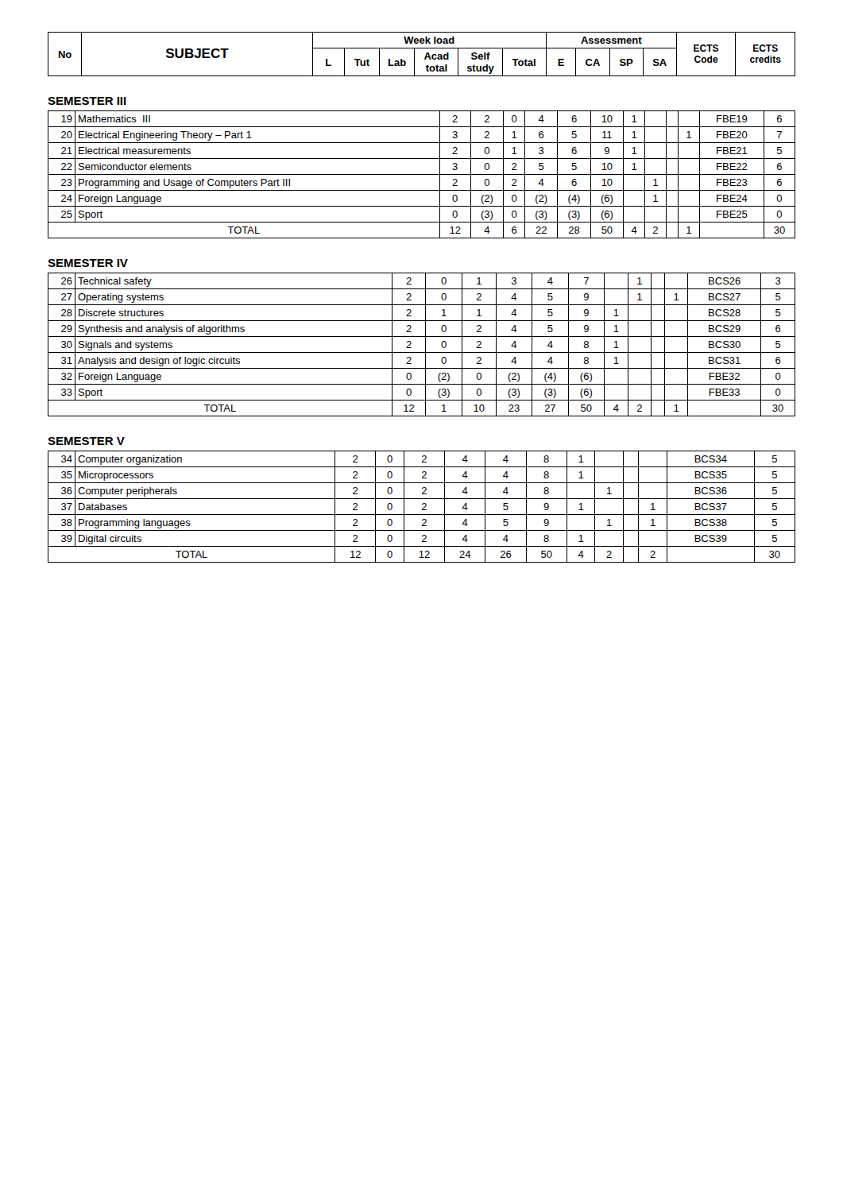| No | SUBJECT | Week load | Assessment | ECTS Code | ECTS credits |
| --- | --- | --- | --- | --- | --- |
| L | Tut | Lab | Acad total | Self study | Total | E | CA | SP | SA |
SEMESTER III
| 19 | Mathematics III | 2 | 2 | 0 | 4 | 6 | 10 | 1 | | | | FBE19 | 6 |
| 20 | Electrical Engineering Theory – Part 1 | 3 | 2 | 1 | 6 | 5 | 11 | 1 | | | 1 | FBE20 | 7 |
| 21 | Electrical measurements | 2 | 0 | 1 | 3 | 6 | 9 | 1 | | | | FBE21 | 5 |
| 22 | Semiconductor elements | 3 | 0 | 2 | 5 | 5 | 10 | 1 | | | | FBE22 | 6 |
| 23 | Programming and Usage of Computers Part III | 2 | 0 | 2 | 4 | 6 | 10 | | 1 | | | FBE23 | 6 |
| 24 | Foreign Language | 0 | (2) | 0 | (2) | (4) | (6) | | 1 | | | FBE24 | 0 |
| 25 | Sport | 0 | (3) | 0 | (3) | (3) | (6) | | | | | FBE25 | 0 |
| TOTAL | 12 | 4 | 6 | 22 | 28 | 50 | 4 | 2 | | 1 | | 30 |
SEMESTER IV
| 26 | Technical safety | 2 | 0 | 1 | 3 | 4 | 7 | | 1 | | | BCS26 | 3 |
| 27 | Operating systems | 2 | 0 | 2 | 4 | 5 | 9 | | 1 | | 1 | BCS27 | 5 |
| 28 | Discrete structures | 2 | 1 | 1 | 4 | 5 | 9 | 1 | | | | BCS28 | 5 |
| 29 | Synthesis and analysis of algorithms | 2 | 0 | 2 | 4 | 5 | 9 | 1 | | | | BCS29 | 6 |
| 30 | Signals and systems | 2 | 0 | 2 | 4 | 4 | 8 | 1 | | | | BCS30 | 5 |
| 31 | Analysis and design of logic circuits | 2 | 0 | 2 | 4 | 4 | 8 | 1 | | | | BCS31 | 6 |
| 32 | Foreign Language | 0 | (2) | 0 | (2) | (4) | (6) | | | | | FBE32 | 0 |
| 33 | Sport | 0 | (3) | 0 | (3) | (3) | (6) | | | | | FBE33 | 0 |
| TOTAL | 12 | 1 | 10 | 23 | 27 | 50 | 4 | 2 | | 1 | | 30 |
SEMESTER V
| 34 | Computer organization | 2 | 0 | 2 | 4 | 4 | 8 | 1 | | | | BCS34 | 5 |
| 35 | Microprocessors | 2 | 0 | 2 | 4 | 4 | 8 | 1 | | | | BCS35 | 5 |
| 36 | Computer peripherals | 2 | 0 | 2 | 4 | 4 | 8 | | 1 | | | BCS36 | 5 |
| 37 | Databases | 2 | 0 | 2 | 4 | 5 | 9 | 1 | | | 1 | BCS37 | 5 |
| 38 | Programming languages | 2 | 0 | 2 | 4 | 5 | 9 | | 1 | | 1 | BCS38 | 5 |
| 39 | Digital circuits | 2 | 0 | 2 | 4 | 4 | 8 | 1 | | | | BCS39 | 5 |
| TOTAL | 12 | 0 | 12 | 24 | 26 | 50 | 4 | 2 | | 2 | | 30 |